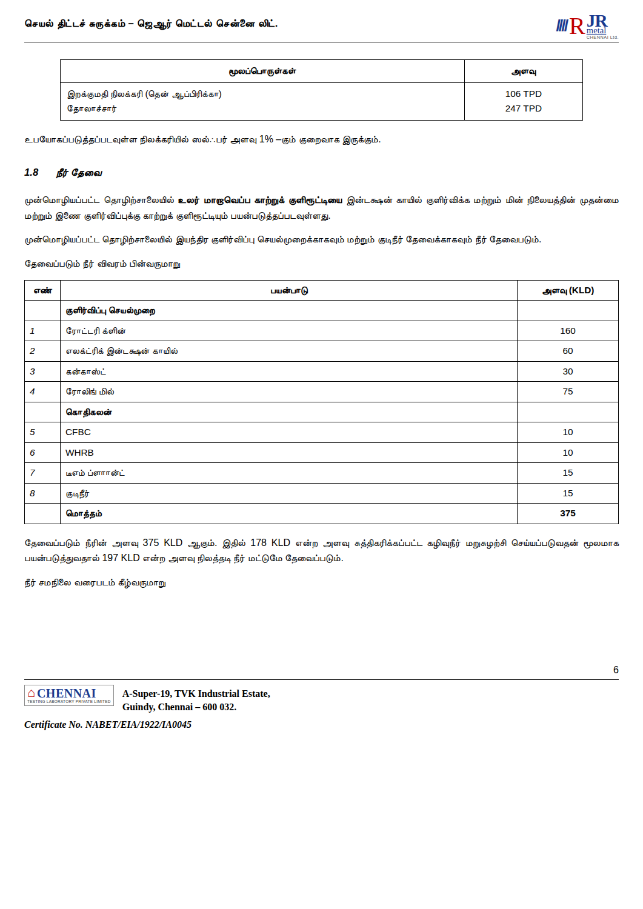செயல் திட்டச் சுருக்கம் – ஜெஆர் மெட்டல் சென்னை லிட்.
////RJR metal CHENNAI Ltd.
| மூலப்பொருள்கள் | அளவு |
| --- | --- |
| இறக்குமதி நிலக்கரி (தென் ஆப்பிரிக்கா) தோலாச்சார் | 106 TPD 247 TPD |
உபயோகப்படுத்தப்படவுள்ள நிலக்கரியில் ஸல்∴பர் அளவு 1% –கும் குறைவாக இருக்கும்.
1.8நீர் தேவை
முன்மொழியப்பட்ட தொழிற்சாலையில் உலர் மாறாவெப்ப காற்றுக் குளிரூட்டியை இன்டக்ஷன் காயில் குளிர்விக்க மற்றும் மின் நிலையத்தின் முதன்மை மற்றும் இணை குளிர்விப்புக்கு காற்றுக் குளிரூட்டியும் பயன்படுத்தப்படவுள்ளது.
முன்மொழியப்பட்ட தொழிற்சாலையில் இயந்திர குளிர்விப்பு செயல்முறைக்காகவும் மற்றும் குடிநீர் தேவைக்காகவும் நீர் தேவைபடும்.
தேவைப்படும் நீர் விவரம் பின்வருமாறு
| எண் | பயன்பாடு | அளவு (KLD) |
| --- | --- | --- |
| | குளிர்விப்பு செயல்முறை | |
| 1 | ரோட்டரி க்ளின் | 160 |
| 2 | எலக்ட்ரிக் இன்டக்ஷன் காயில் | 60 |
| 3 | கன்காஸ்ட் | 30 |
| 4 | ரோலிங் மில் | 75 |
| | கொதிகலன் | |
| 5 | CFBC | 10 |
| 6 | WHRB | 10 |
| 7 | டீஎம் ப்ளாான்ட் | 15 |
| 8 | குடிநீர் | 15 |
| | மொத்தம் | 375 |
தேவைப்படும் நீரின் அளவு 375 KLD ஆகும். இதில் 178 KLD என்ற அளவு சுத்திகரிக்கப்பட்ட கழிவுநீர் மறுசுழற்சி செய்யப்படுவதன் மூலமாக பயன்படுத்துவதால் 197 KLD என்ற அளவு நிலத்தடி நீர் மட்டுமே தேவைப்படும்.
நீர் சமநிலை வரைபடம் கீழ்வருமாறு
6
⌂ CHENNAI
TESTING LABORATORY PRIVATE LIMITED
A-Super-19, TVK Industrial Estate,
Guindy, Chennai – 600 032.
Certificate No. NABET/EIA/1922/IA0045